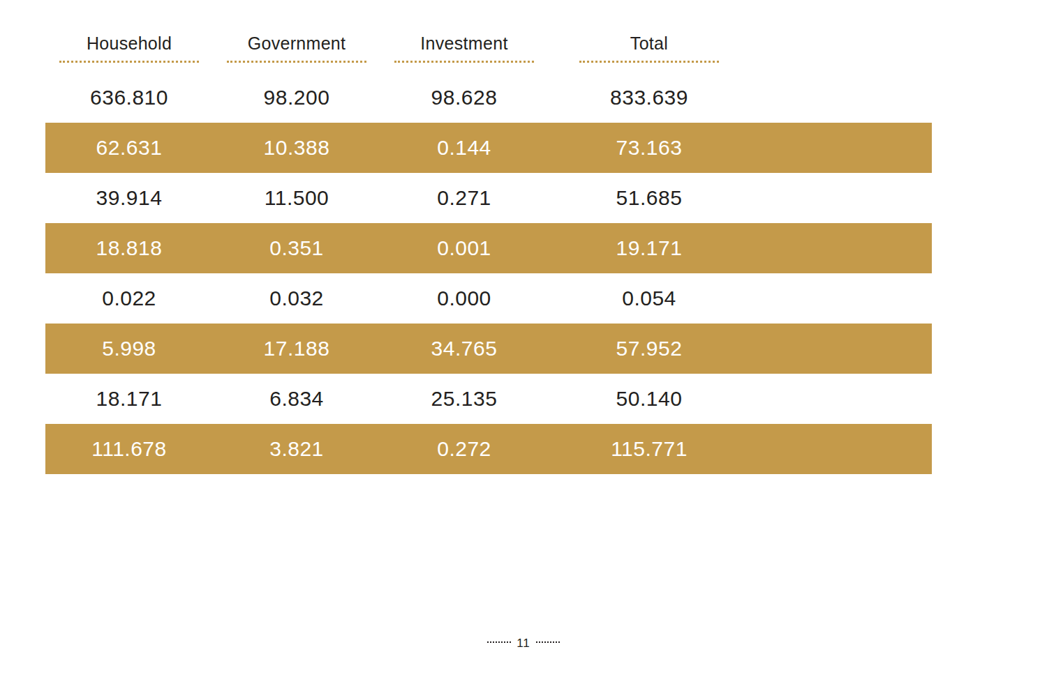| Household | Government | Investment | Total | |
| --- | --- | --- | --- | --- |
| 636.810 | 98.200 | 98.628 | 833.639 | |
| 62.631 | 10.388 | 0.144 | 73.163 | |
| 39.914 | 11.500 | 0.271 | 51.685 | |
| 18.818 | 0.351 | 0.001 | 19.171 | |
| 0.022 | 0.032 | 0.000 | 0.054 | |
| 5.998 | 17.188 | 34.765 | 57.952 | |
| 18.171 | 6.834 | 25.135 | 50.140 | |
| 111.678 | 3.821 | 0.272 | 115.771 | |
11